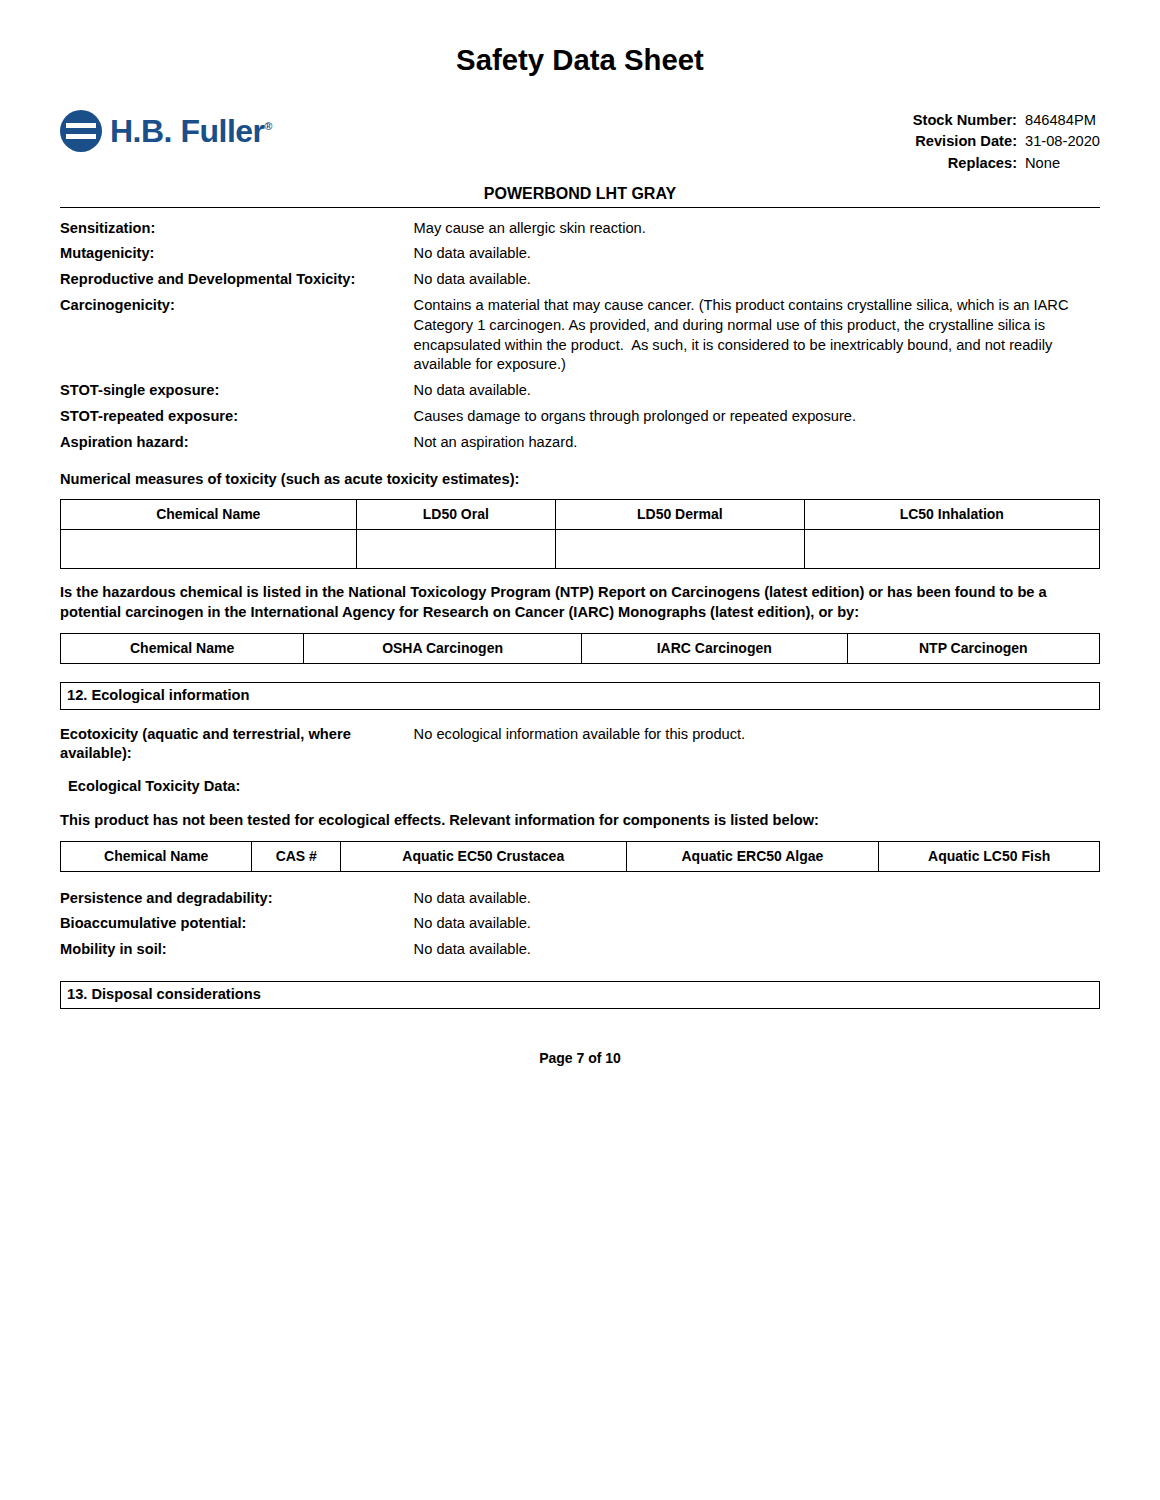Safety Data Sheet
H.B. Fuller®
| Stock Number: | 846484PM |
| Revision Date: | 31-08-2020 |
| Replaces: | None |
POWERBOND LHT GRAY
| Sensitization: | May cause an allergic skin reaction. |
| Mutagenicity: | No data available. |
| Reproductive and Developmental Toxicity: | No data available. |
| Carcinogenicity: | Contains a material that may cause cancer. (This product contains crystalline silica, which is an IARC Category 1 carcinogen. As provided, and during normal use of this product, the crystalline silica is encapsulated within the product. As such, it is considered to be inextricably bound, and not readily available for exposure.) |
| STOT-single exposure: | No data available. |
| STOT-repeated exposure: | Causes damage to organs through prolonged or repeated exposure. |
| Aspiration hazard: | Not an aspiration hazard. |
Numerical measures of toxicity (such as acute toxicity estimates):
| Chemical Name | LD50 Oral | LD50 Dermal | LC50 Inhalation |
| --- | --- | --- | --- |
Is the hazardous chemical is listed in the National Toxicology Program (NTP) Report on Carcinogens (latest edition) or has been found to be a potential carcinogen in the International Agency for Research on Cancer (IARC) Monographs (latest edition), or by:
| Chemical Name | OSHA Carcinogen | IARC Carcinogen | NTP Carcinogen |
| --- | --- | --- | --- |
12. Ecological information
| Ecotoxicity (aquatic and terrestrial, where available): | No ecological information available for this product. |
Ecological Toxicity Data:
This product has not been tested for ecological effects. Relevant information for components is listed below:
| Chemical Name | CAS # | Aquatic EC50 Crustacea | Aquatic ERC50 Algae | Aquatic LC50 Fish |
| --- | --- | --- | --- | --- |
| Persistence and degradability: | No data available. |
| Bioaccumulative potential: | No data available. |
| Mobility in soil: | No data available. |
13. Disposal considerations
Page 7 of 10